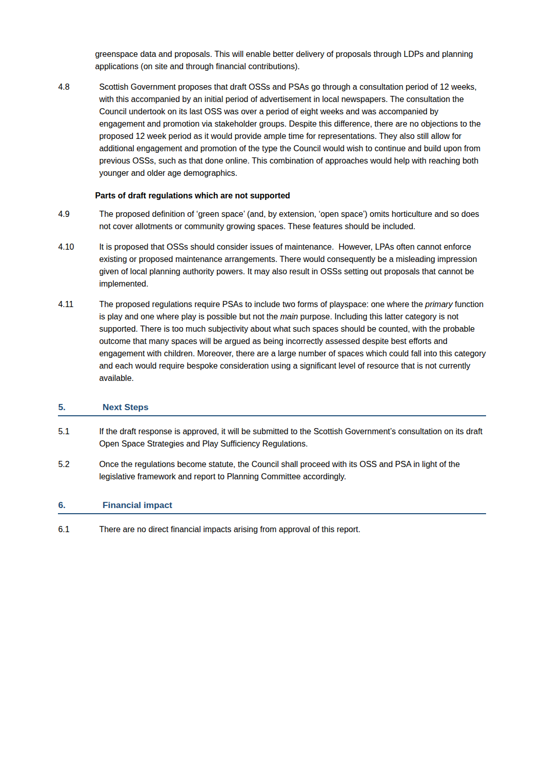greenspace data and proposals. This will enable better delivery of proposals through LDPs and planning applications (on site and through financial contributions).
4.8
Scottish Government proposes that draft OSSs and PSAs go through a consultation period of 12 weeks, with this accompanied by an initial period of advertisement in local newspapers. The consultation the Council undertook on its last OSS was over a period of eight weeks and was accompanied by engagement and promotion via stakeholder groups. Despite this difference, there are no objections to the proposed 12 week period as it would provide ample time for representations. They also still allow for additional engagement and promotion of the type the Council would wish to continue and build upon from previous OSSs, such as that done online. This combination of approaches would help with reaching both younger and older age demographics.
Parts of draft regulations which are not supported
4.9
The proposed definition of ‘green space’ (and, by extension, ‘open space’) omits horticulture and so does not cover allotments or community growing spaces. These features should be included.
4.10
It is proposed that OSSs should consider issues of maintenance. However, LPAs often cannot enforce existing or proposed maintenance arrangements. There would consequently be a misleading impression given of local planning authority powers. It may also result in OSSs setting out proposals that cannot be implemented.
4.11
The proposed regulations require PSAs to include two forms of playspace: one where the primary function is play and one where play is possible but not the main purpose. Including this latter category is not supported. There is too much subjectivity about what such spaces should be counted, with the probable outcome that many spaces will be argued as being incorrectly assessed despite best efforts and engagement with children. Moreover, there are a large number of spaces which could fall into this category and each would require bespoke consideration using a significant level of resource that is not currently available.
5. Next Steps
5.1
If the draft response is approved, it will be submitted to the Scottish Government’s consultation on its draft Open Space Strategies and Play Sufficiency Regulations.
5.2
Once the regulations become statute, the Council shall proceed with its OSS and PSA in light of the legislative framework and report to Planning Committee accordingly.
6. Financial impact
6.1
There are no direct financial impacts arising from approval of this report.